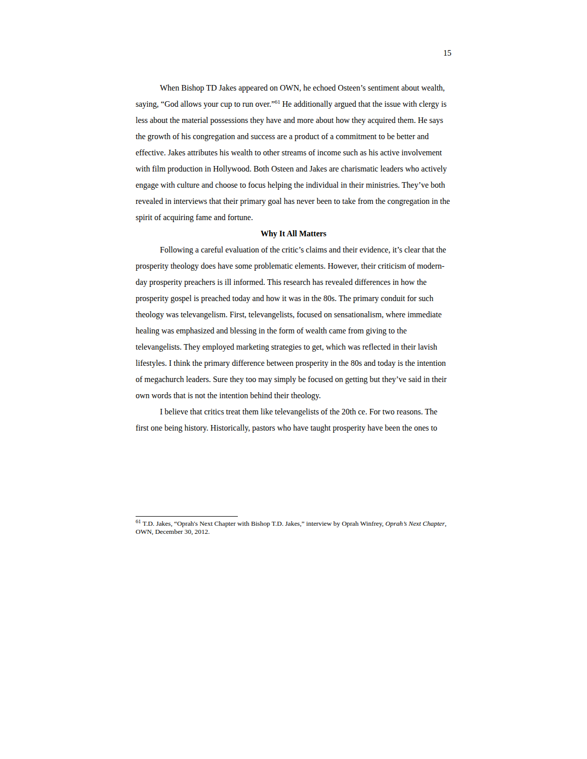15
When Bishop TD Jakes appeared on OWN, he echoed Osteen’s sentiment about wealth, saying, “God allows your cup to run over.”61 He additionally argued that the issue with clergy is less about the material possessions they have and more about how they acquired them. He says the growth of his congregation and success are a product of a commitment to be better and effective. Jakes attributes his wealth to other streams of income such as his active involvement with film production in Hollywood. Both Osteen and Jakes are charismatic leaders who actively engage with culture and choose to focus helping the individual in their ministries. They’ve both revealed in interviews that their primary goal has never been to take from the congregation in the spirit of acquiring fame and fortune.
Why It All Matters
Following a careful evaluation of the critic’s claims and their evidence, it’s clear that the prosperity theology does have some problematic elements. However, their criticism of modern-day prosperity preachers is ill informed. This research has revealed differences in how the prosperity gospel is preached today and how it was in the 80s. The primary conduit for such theology was televangelism. First, televangelists, focused on sensationalism, where immediate healing was emphasized and blessing in the form of wealth came from giving to the televangelists. They employed marketing strategies to get, which was reflected in their lavish lifestyles. I think the primary difference between prosperity in the 80s and today is the intention of megachurch leaders. Sure they too may simply be focused on getting but they’ve said in their own words that is not the intention behind their theology.
I believe that critics treat them like televangelists of the 20th ce. For two reasons. The first one being history. Historically, pastors who have taught prosperity have been the ones to
61 T.D. Jakes, “Oprah's Next Chapter with Bishop T.D. Jakes,” interview by Oprah Winfrey, Oprah’s Next Chapter, OWN, December 30, 2012.